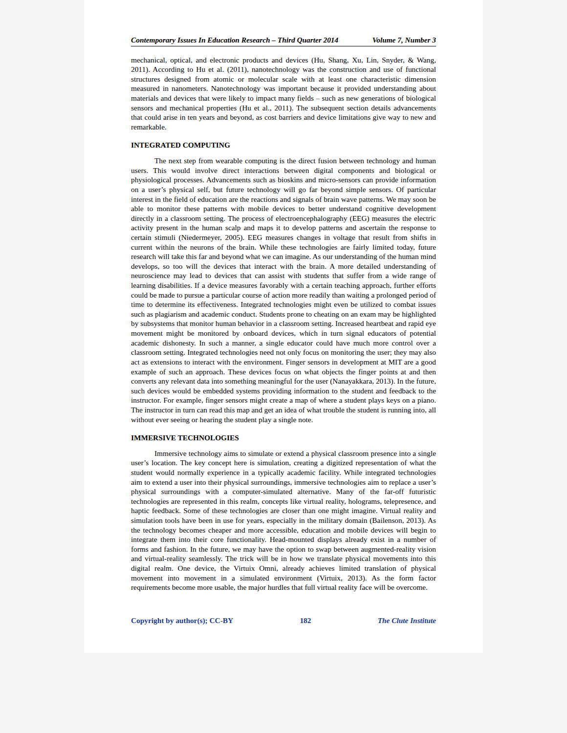Contemporary Issues In Education Research – Third Quarter 2014 Volume 7, Number 3
mechanical, optical, and electronic products and devices (Hu, Shang, Xu, Lin, Snyder, & Wang, 2011). According to Hu et al. (2011), nanotechnology was the construction and use of functional structures designed from atomic or molecular scale with at least one characteristic dimension measured in nanometers. Nanotechnology was important because it provided understanding about materials and devices that were likely to impact many fields – such as new generations of biological sensors and mechanical properties (Hu et al., 2011). The subsequent section details advancements that could arise in ten years and beyond, as cost barriers and device limitations give way to new and remarkable.
Integrated Computing
The next step from wearable computing is the direct fusion between technology and human users. This would involve direct interactions between digital components and biological or physiological processes. Advancements such as bioskins and micro-sensors can provide information on a user’s physical self, but future technology will go far beyond simple sensors. Of particular interest in the field of education are the reactions and signals of brain wave patterns. We may soon be able to monitor these patterns with mobile devices to better understand cognitive development directly in a classroom setting. The process of electroencephalography (EEG) measures the electric activity present in the human scalp and maps it to develop patterns and ascertain the response to certain stimuli (Niedermeyer, 2005). EEG measures changes in voltage that result from shifts in current within the neurons of the brain. While these technologies are fairly limited today, future research will take this far and beyond what we can imagine. As our understanding of the human mind develops, so too will the devices that interact with the brain. A more detailed understanding of neuroscience may lead to devices that can assist with students that suffer from a wide range of learning disabilities. If a device measures favorably with a certain teaching approach, further efforts could be made to pursue a particular course of action more readily than waiting a prolonged period of time to determine its effectiveness. Integrated technologies might even be utilized to combat issues such as plagiarism and academic conduct. Students prone to cheating on an exam may be highlighted by subsystems that monitor human behavior in a classroom setting. Increased heartbeat and rapid eye movement might be monitored by onboard devices, which in turn signal educators of potential academic dishonesty. In such a manner, a single educator could have much more control over a classroom setting. Integrated technologies need not only focus on monitoring the user; they may also act as extensions to interact with the environment. Finger sensors in development at MIT are a good example of such an approach. These devices focus on what objects the finger points at and then converts any relevant data into something meaningful for the user (Nanayakkara, 2013). In the future, such devices would be embedded systems providing information to the student and feedback to the instructor. For example, finger sensors might create a map of where a student plays keys on a piano. The instructor in turn can read this map and get an idea of what trouble the student is running into, all without ever seeing or hearing the student play a single note.
Immersive Technologies
Immersive technology aims to simulate or extend a physical classroom presence into a single user’s location. The key concept here is simulation, creating a digitized representation of what the student would normally experience in a typically academic facility. While integrated technologies aim to extend a user into their physical surroundings, immersive technologies aim to replace a user’s physical surroundings with a computer-simulated alternative. Many of the far-off futuristic technologies are represented in this realm, concepts like virtual reality, holograms, telepresence, and haptic feedback. Some of these technologies are closer than one might imagine. Virtual reality and simulation tools have been in use for years, especially in the military domain (Bailenson, 2013). As the technology becomes cheaper and more accessible, education and mobile devices will begin to integrate them into their core functionality. Head-mounted displays already exist in a number of forms and fashion. In the future, we may have the option to swap between augmented-reality vision and virtual-reality seamlessly. The trick will be in how we translate physical movements into this digital realm. One device, the Virtuix Omni, already achieves limited translation of physical movement into movement in a simulated environment (Virtuix, 2013). As the form factor requirements become more usable, the major hurdles that full virtual reality face will be overcome.
Copyright by author(s); CC-BY 182 The Clute Institute